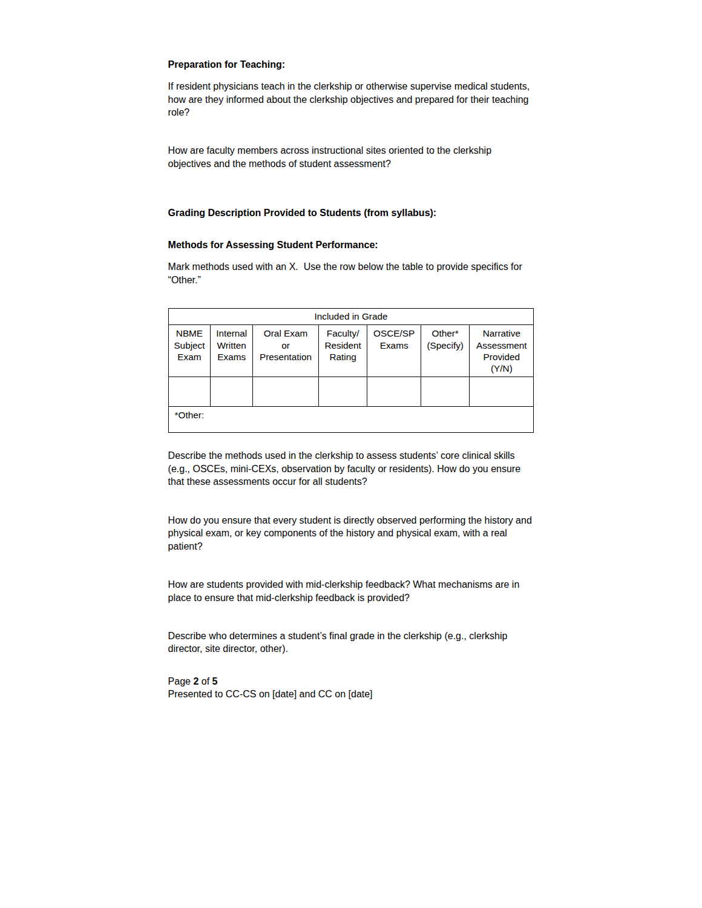Preparation for Teaching:
If resident physicians teach in the clerkship or otherwise supervise medical students, how are they informed about the clerkship objectives and prepared for their teaching role?
How are faculty members across instructional sites oriented to the clerkship objectives and the methods of student assessment?
Grading Description Provided to Students (from syllabus):
Methods for Assessing Student Performance:
Mark methods used with an X. Use the row below the table to provide specifics for “Other.”
| Included in Grade |
| --- |
| NBME Subject Exam | Internal Written Exams | Oral Exam or Presentation | Faculty/ Resident Rating | OSCE/SP Exams | Other* (Specify) | Narrative Assessment Provided (Y/N) |
| *Other: |
Describe the methods used in the clerkship to assess students’ core clinical skills (e.g., OSCEs, mini-CEXs, observation by faculty or residents). How do you ensure that these assessments occur for all students?
How do you ensure that every student is directly observed performing the history and physical exam, or key components of the history and physical exam, with a real patient?
How are students provided with mid-clerkship feedback? What mechanisms are in place to ensure that mid-clerkship feedback is provided?
Describe who determines a student’s final grade in the clerkship (e.g., clerkship director, site director, other).
Page 2 of 5
Presented to CC-CS on [date] and CC on [date]